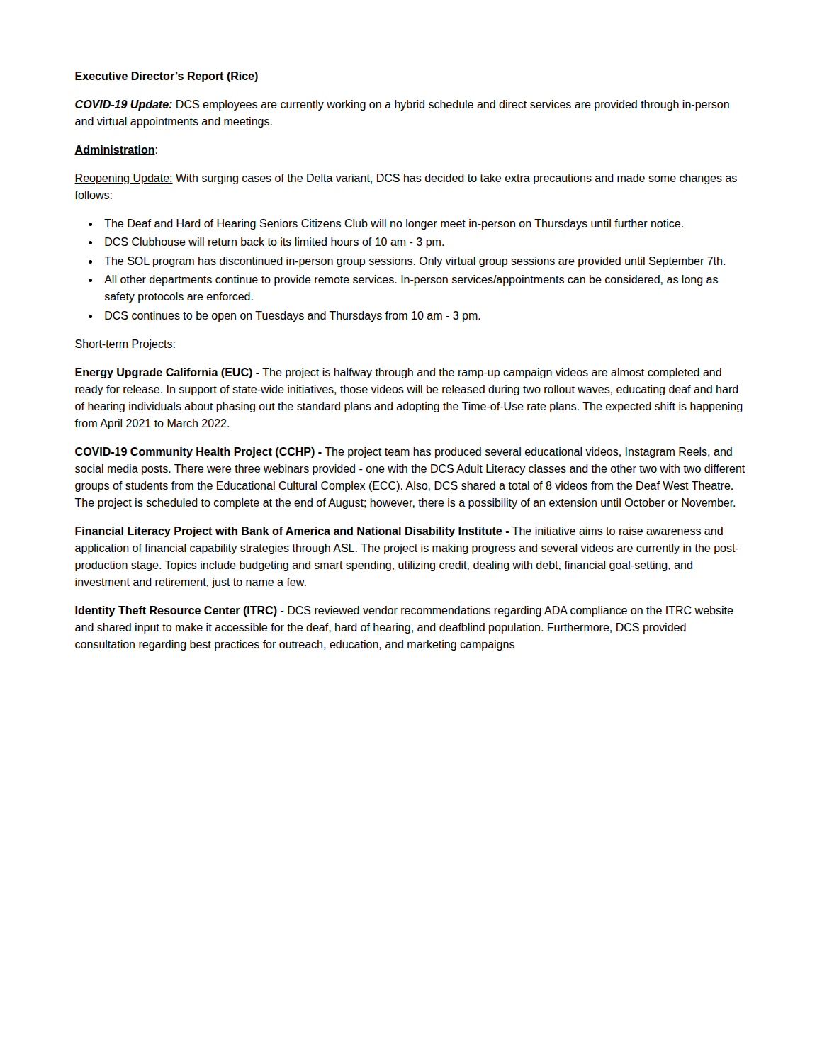Executive Director’s Report (Rice)
COVID-19 Update: DCS employees are currently working on a hybrid schedule and direct services are provided through in-person and virtual appointments and meetings.
Administration:
Reopening Update: With surging cases of the Delta variant, DCS has decided to take extra precautions and made some changes as follows:
The Deaf and Hard of Hearing Seniors Citizens Club will no longer meet in-person on Thursdays until further notice.
DCS Clubhouse will return back to its limited hours of 10 am - 3 pm.
The SOL program has discontinued in-person group sessions. Only virtual group sessions are provided until September 7th.
All other departments continue to provide remote services. In-person services/appointments can be considered, as long as safety protocols are enforced.
DCS continues to be open on Tuesdays and Thursdays from 10 am - 3 pm.
Short-term Projects:
Energy Upgrade California (EUC) - The project is halfway through and the ramp-up campaign videos are almost completed and ready for release. In support of state-wide initiatives, those videos will be released during two rollout waves, educating deaf and hard of hearing individuals about phasing out the standard plans and adopting the Time-of-Use rate plans. The expected shift is happening from April 2021 to March 2022.
COVID-19 Community Health Project (CCHP) - The project team has produced several educational videos, Instagram Reels, and social media posts. There were three webinars provided - one with the DCS Adult Literacy classes and the other two with two different groups of students from the Educational Cultural Complex (ECC). Also, DCS shared a total of 8 videos from the Deaf West Theatre. The project is scheduled to complete at the end of August; however, there is a possibility of an extension until October or November.
Financial Literacy Project with Bank of America and National Disability Institute - The initiative aims to raise awareness and application of financial capability strategies through ASL. The project is making progress and several videos are currently in the post-production stage. Topics include budgeting and smart spending, utilizing credit, dealing with debt, financial goal-setting, and investment and retirement, just to name a few.
Identity Theft Resource Center (ITRC) - DCS reviewed vendor recommendations regarding ADA compliance on the ITRC website and shared input to make it accessible for the deaf, hard of hearing, and deafblind population. Furthermore, DCS provided consultation regarding best practices for outreach, education, and marketing campaigns